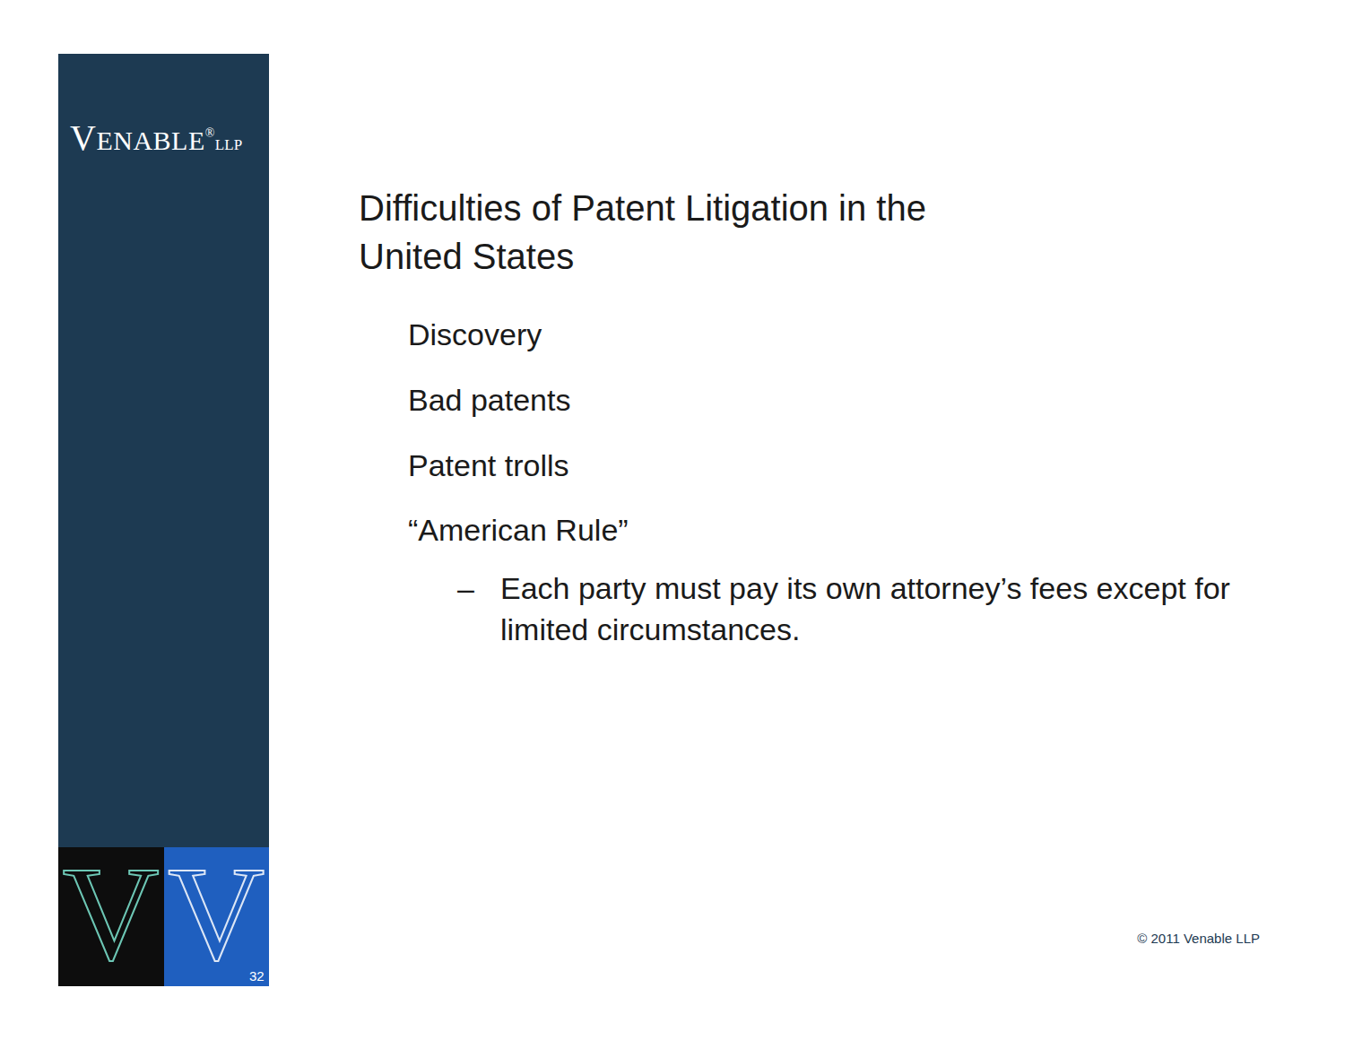VENABLE®LLP
Difficulties of Patent Litigation in the
United States
Discovery
Bad patents
Patent trolls
“American Rule”
Each party must pay its own attorney’s fees except for limited circumstances.
32
© 2011 Venable LLP